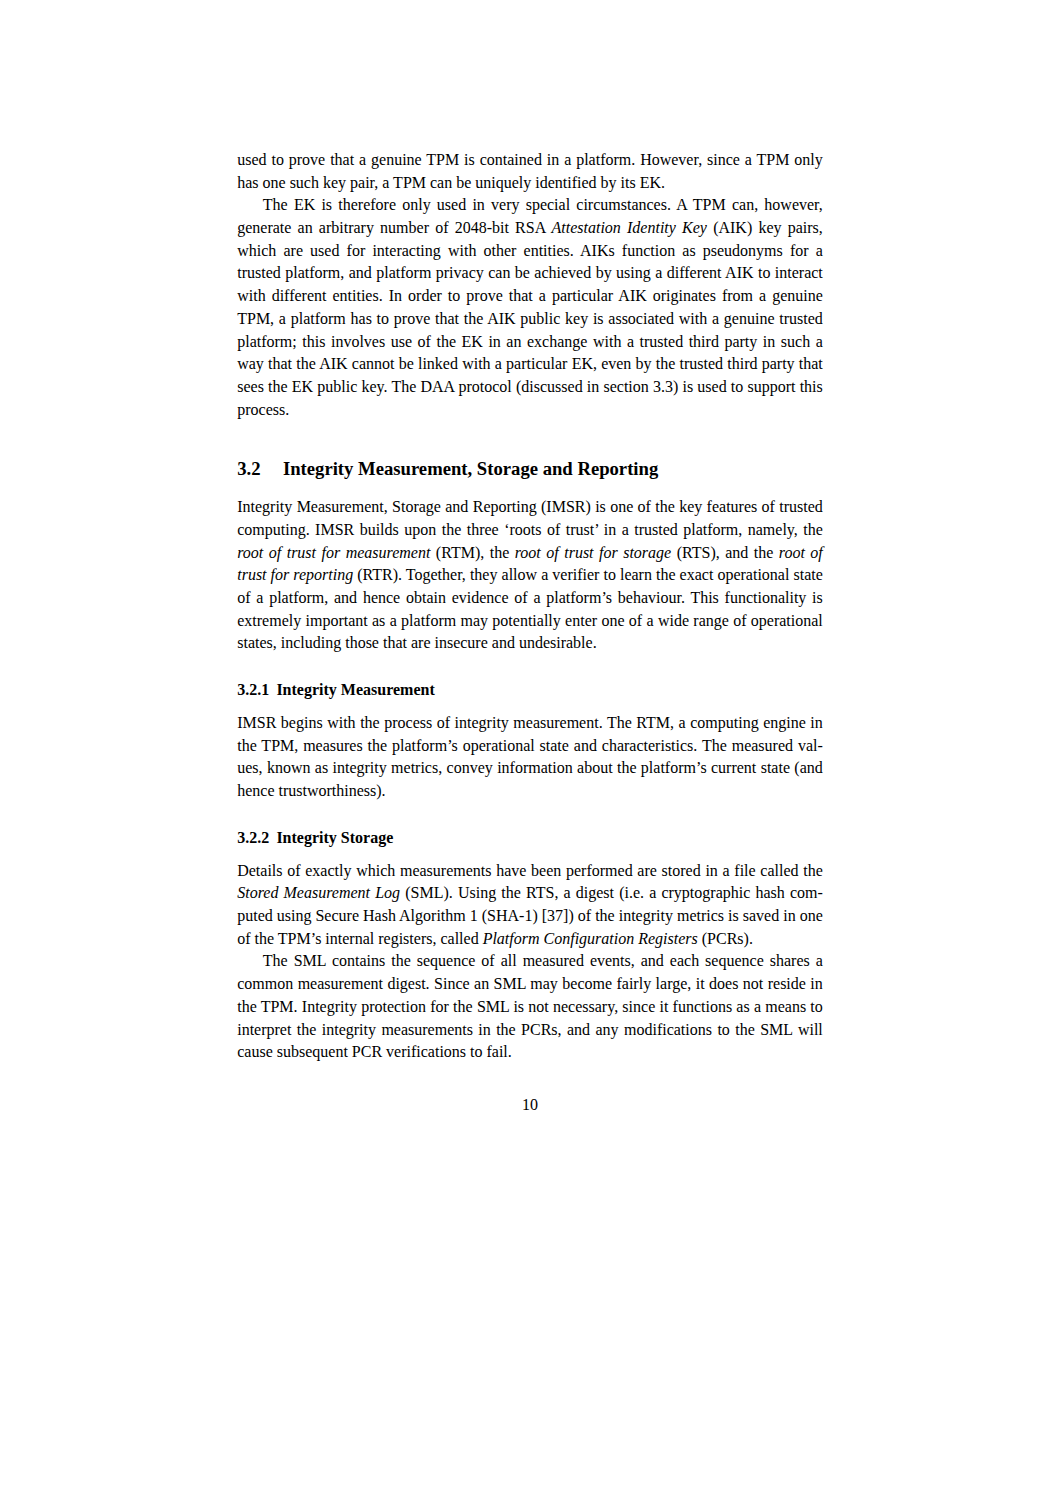used to prove that a genuine TPM is contained in a platform. However, since a TPM only has one such key pair, a TPM can be uniquely identified by its EK.
The EK is therefore only used in very special circumstances. A TPM can, however, generate an arbitrary number of 2048-bit RSA Attestation Identity Key (AIK) key pairs, which are used for interacting with other entities. AIKs function as pseudonyms for a trusted platform, and platform privacy can be achieved by using a different AIK to interact with different entities. In order to prove that a particular AIK originates from a genuine TPM, a platform has to prove that the AIK public key is associated with a genuine trusted platform; this involves use of the EK in an exchange with a trusted third party in such a way that the AIK cannot be linked with a particular EK, even by the trusted third party that sees the EK public key. The DAA protocol (discussed in section 3.3) is used to support this process.
3.2 Integrity Measurement, Storage and Reporting
Integrity Measurement, Storage and Reporting (IMSR) is one of the key features of trusted computing. IMSR builds upon the three ‘roots of trust’ in a trusted platform, namely, the root of trust for measurement (RTM), the root of trust for storage (RTS), and the root of trust for reporting (RTR). Together, they allow a verifier to learn the exact operational state of a platform, and hence obtain evidence of a platform’s behaviour. This functionality is extremely important as a platform may potentially enter one of a wide range of operational states, including those that are insecure and undesirable.
3.2.1 Integrity Measurement
IMSR begins with the process of integrity measurement. The RTM, a computing engine in the TPM, measures the platform’s operational state and characteristics. The measured values, known as integrity metrics, convey information about the platform’s current state (and hence trustworthiness).
3.2.2 Integrity Storage
Details of exactly which measurements have been performed are stored in a file called the Stored Measurement Log (SML). Using the RTS, a digest (i.e. a cryptographic hash computed using Secure Hash Algorithm 1 (SHA-1) [37]) of the integrity metrics is saved in one of the TPM’s internal registers, called Platform Configuration Registers (PCRs).
The SML contains the sequence of all measured events, and each sequence shares a common measurement digest. Since an SML may become fairly large, it does not reside in the TPM. Integrity protection for the SML is not necessary, since it functions as a means to interpret the integrity measurements in the PCRs, and any modifications to the SML will cause subsequent PCR verifications to fail.
10